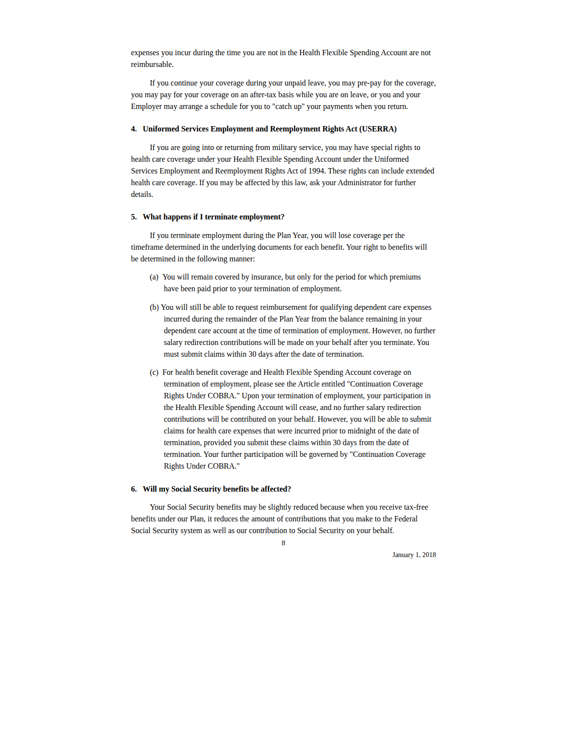expenses you incur during the time you are not in the Health Flexible Spending Account are not reimbursable.
If you continue your coverage during your unpaid leave, you may pre-pay for the coverage, you may pay for your coverage on an after-tax basis while you are on leave, or you and your Employer may arrange a schedule for you to "catch up" your payments when you return.
4. Uniformed Services Employment and Reemployment Rights Act (USERRA)
If you are going into or returning from military service, you may have special rights to health care coverage under your Health Flexible Spending Account under the Uniformed Services Employment and Reemployment Rights Act of 1994. These rights can include extended health care coverage. If you may be affected by this law, ask your Administrator for further details.
5. What happens if I terminate employment?
If you terminate employment during the Plan Year, you will lose coverage per the timeframe determined in the underlying documents for each benefit. Your right to benefits will be determined in the following manner:
(a) You will remain covered by insurance, but only for the period for which premiums have been paid prior to your termination of employment.
(b) You will still be able to request reimbursement for qualifying dependent care expenses incurred during the remainder of the Plan Year from the balance remaining in your dependent care account at the time of termination of employment. However, no further salary redirection contributions will be made on your behalf after you terminate. You must submit claims within 30 days after the date of termination.
(c) For health benefit coverage and Health Flexible Spending Account coverage on termination of employment, please see the Article entitled "Continuation Coverage Rights Under COBRA." Upon your termination of employment, your participation in the Health Flexible Spending Account will cease, and no further salary redirection contributions will be contributed on your behalf. However, you will be able to submit claims for health care expenses that were incurred prior to midnight of the date of termination, provided you submit these claims within 30 days from the date of termination. Your further participation will be governed by "Continuation Coverage Rights Under COBRA."
6. Will my Social Security benefits be affected?
Your Social Security benefits may be slightly reduced because when you receive tax-free benefits under our Plan, it reduces the amount of contributions that you make to the Federal Social Security system as well as our contribution to Social Security on your behalf.
8
January 1, 2018